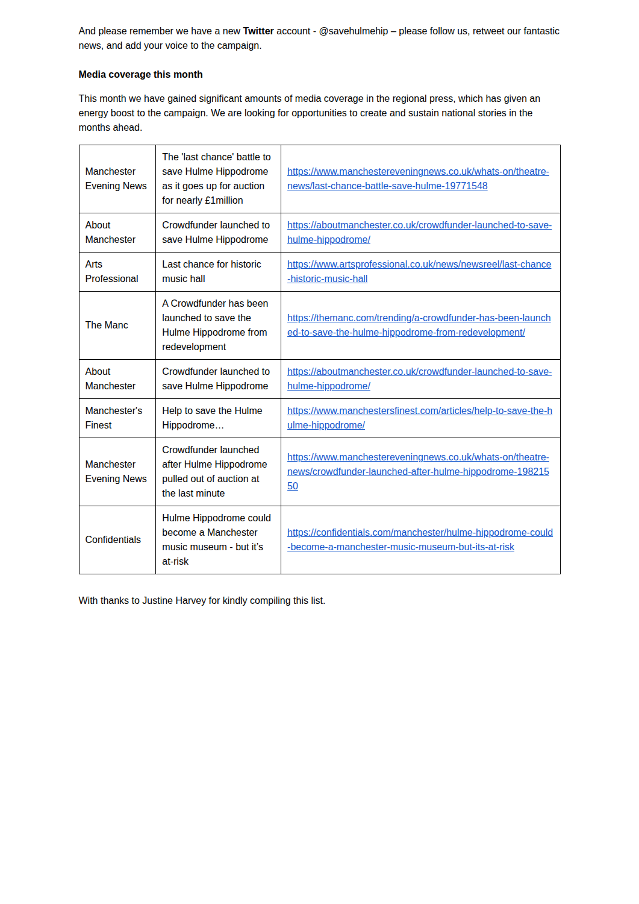And please remember we have a new Twitter account - @savehulmehip – please follow us, retweet our fantastic news, and add your voice to the campaign.
Media coverage this month
This month we have gained significant amounts of media coverage in the regional press, which has given an energy boost to the campaign. We are looking for opportunities to create and sustain national stories in the months ahead.
| Manchester Evening News | The 'last chance' battle to save Hulme Hippodrome as it goes up for auction for nearly £1million | https://www.manchestereveningnews.co.uk/whats-on/theatre-news/last-chance-battle-save-hulme-19771548 |
| About Manchester | Crowdfunder launched to save Hulme Hippodrome | https://aboutmanchester.co.uk/crowdfunder-launched-to-save-hulme-hippodrome/ |
| Arts Professional | Last chance for historic music hall | https://www.artsprofessional.co.uk/news/newsreel/last-chance-historic-music-hall |
| The Manc | A Crowdfunder has been launched to save the Hulme Hippodrome from redevelopment | https://themanc.com/trending/a-crowdfunder-has-been-launched-to-save-the-hulme-hippodrome-from-redevelopment/ |
| About Manchester | Crowdfunder launched to save Hulme Hippodrome | https://aboutmanchester.co.uk/crowdfunder-launched-to-save-hulme-hippodrome/ |
| Manchester's Finest | Help to save the Hulme Hippodrome… | https://www.manchestersfinest.com/articles/help-to-save-the-hulme-hippodrome/ |
| Manchester Evening News | Crowdfunder launched after Hulme Hippodrome pulled out of auction at the last minute | https://www.manchestereveningnews.co.uk/whats-on/theatre-news/crowdfunder-launched-after-hulme-hippodrome-19821550 |
| Confidentials | Hulme Hippodrome could become a Manchester music museum - but it’s at-risk | https://confidentials.com/manchester/hulme-hippodrome-could-become-a-manchester-music-museum-but-its-at-risk |
With thanks to Justine Harvey for kindly compiling this list.